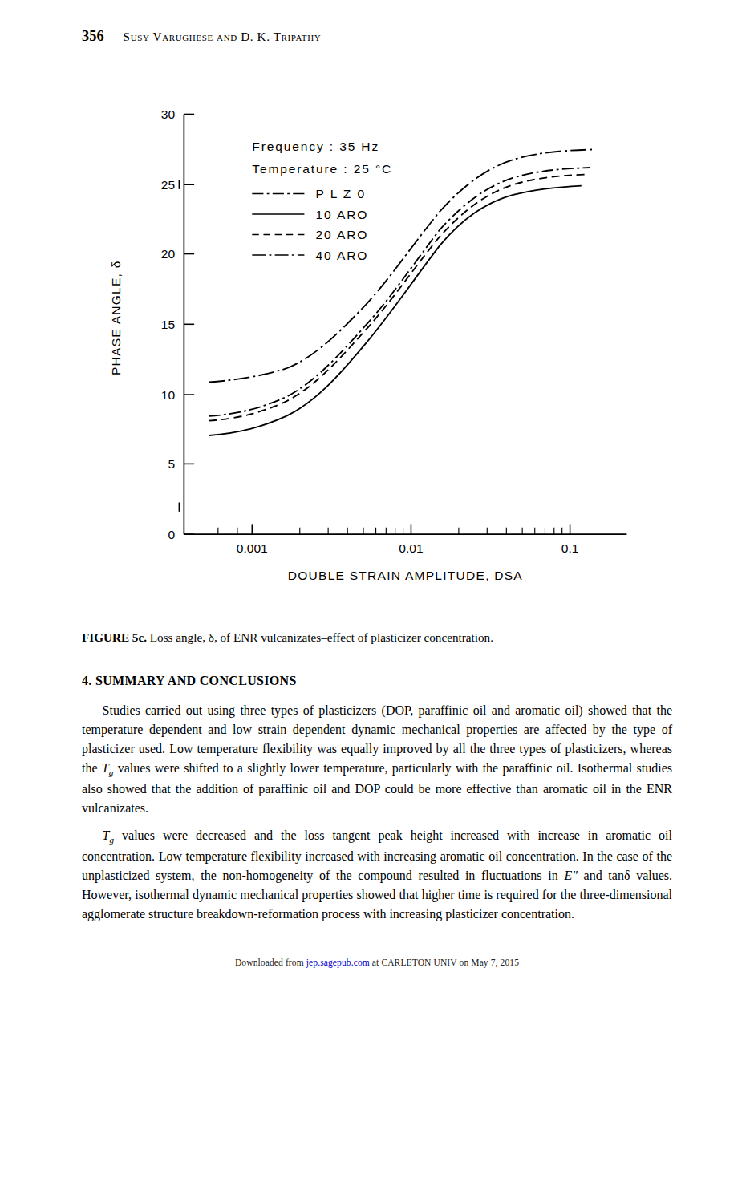356 Susy Varughese and D. K. Tripathy
Figure 5c Plot of phase angle delta (0 to 30) versus double strain amplitude (0.001 to 0.1, logarithmic) at 35 Hz and 25 degrees Celsius, showing four sigmoidal curves for PLZ 0, 10 ARO, 20 ARO and 40 ARO plasticizer concentrations; all curves rise from about 7 to 11 degrees at low strain to about 24 to 28 degrees at high strain. 0 5 10 15 20 25 30 PHASE ANGLE, δ 0.001 0.01 0.1 DOUBLE STRAIN AMPLITUDE, DSA Frequency : 35 Hz Temperature : 25 °C P L Z 0 10 ARO 20 ARO 40 ARO
FIGURE 5c. Loss angle, δ, of ENR vulcanizates–effect of plasticizer concentration.
4. Summary and Conclusions
Studies carried out using three types of plasticizers (DOP, paraffinic oil and aromatic oil) showed that the temperature dependent and low strain dependent dynamic mechanical properties are affected by the type of plasticizer used. Low temperature flexibility was equally improved by all the three types of plasticizers, whereas the Tg values were shifted to a slightly lower temperature, particularly with the paraffinic oil. Isothermal studies also showed that the addition of paraffinic oil and DOP could be more effective than aromatic oil in the ENR vulcanizates.
Tg values were decreased and the loss tangent peak height increased with increase in aromatic oil concentration. Low temperature flexibility increased with increasing aromatic oil concentration. In the case of the unplasticized system, the non-homogeneity of the compound resulted in fluctuations in E″ and tanδ values. However, isothermal dynamic mechanical properties showed that higher time is required for the three-dimensional agglomerate structure breakdown-reformation process with increasing plasticizer concentration.
Downloaded from jep.sagepub.com at CARLETON UNIV on May 7, 2015